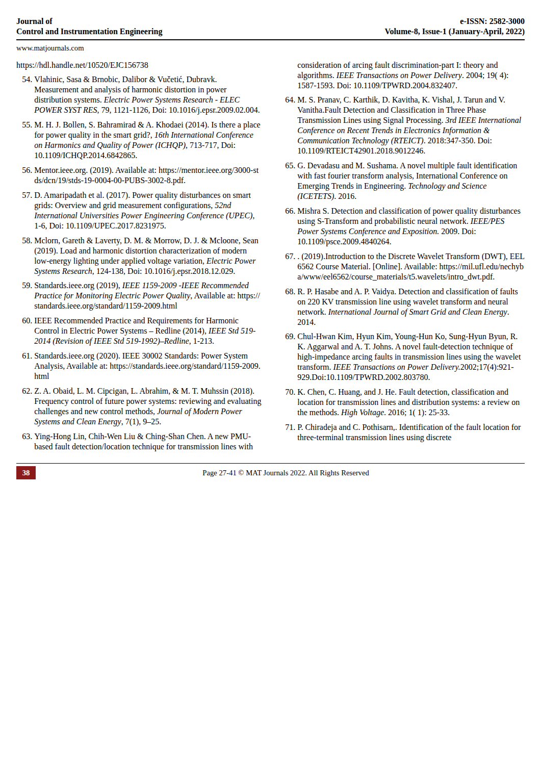Journal of Control and Instrumentation Engineering
e-ISSN: 2582-3000 Volume-8, Issue-1 (January-April, 2022)
www.matjournals.com
https://hdl.handle.net/10520/EJC156738
Vlahinic, Sasa & Brnobic, Dalibor & Vučetić, Dubravk. Measurement and analysis of harmonic distortion in power distribution systems. Electric Power Systems Research - ELEC POWER SYST RES, 79, 1121-1126, Doi: 10.1016/j.epsr.2009.02.004.
M. H. J. Bollen, S. Bahramirad & A. Khodaei (2014). Is there a place for power quality in the smart grid?, 16th International Conference on Harmonics and Quality of Power (ICHQP), 713-717, Doi: 10.1109/ICHQP.2014.6842865.
Mentor.ieee.org. (2019). Available at: https://mentor.ieee.org/3000-stds/dcn/19/stds-19-0004-00-PUBS-3002-8.pdf.
D. Amaripadath et al. (2017). Power quality disturbances on smart grids: Overview and grid measurement configurations, 52nd International Universities Power Engineering Conference (UPEC), 1-6, Doi: 10.1109/UPEC.2017.8231975.
Mclorn, Gareth & Laverty, D. M. & Morrow, D. J. & Mcloone, Sean (2019). Load and harmonic distortion characterization of modern low-energy lighting under applied voltage variation, Electric Power Systems Research, 124-138, Doi: 10.1016/j.epsr.2018.12.029.
Standards.ieee.org (2019), IEEE 1159-2009 -IEEE Recommended Practice for Monitoring Electric Power Quality, Available at: https://standards.ieee.org/standard/1159-2009.html
IEEE Recommended Practice and Requirements for Harmonic Control in Electric Power Systems – Redline (2014), IEEE Std 519-2014 (Revision of IEEE Std 519-1992)–Redline, 1-213.
Standards.ieee.org (2020). IEEE 30002 Standards: Power System Analysis, Available at: https://standards.ieee.org/standard/1159-2009.html
Z. A. Obaid, L. M. Cipcigan, L. Abrahim, & M. T. Muhssin (2018). Frequency control of future power systems: reviewing and evaluating challenges and new control methods, Journal of Modern Power Systems and Clean Energy, 7(1), 9–25.
Ying-Hong Lin, Chih-Wen Liu & Ching-Shan Chen. A new PMU-based fault detection/location technique for transmission lines with consideration of arcing fault discrimination-part I: theory and algorithms. IEEE Transactions on Power Delivery. 2004; 19( 4): 1587-1593. Doi: 10.1109/TPWRD.2004.832407.
M. S. Pranav, C. Karthik, D. Kavitha, K. Vishal, J. Tarun and V. Vanitha.Fault Detection and Classification in Three Phase Transmission Lines using Signal Processing. 3rd IEEE International Conference on Recent Trends in Electronics Information & Communication Technology (RTEICT). 2018:347-350. Doi: 10.1109/RTEICT42901.2018.9012246.
G. Devadasu and M. Sushama. A novel multiple fault identification with fast fourier transform analysis, International Conference on Emerging Trends in Engineering. Technology and Science (ICETETS). 2016.
Mishra S. Detection and classification of power quality disturbances using S-Transform and probabilistic neural network. IEEE/PES Power Systems Conference and Exposition. 2009. Doi: 10.1109/psce.2009.4840264.
. (2019).Introduction to the Discrete Wavelet Transform (DWT), EEL 6562 Course Material. [Online]. Available: https://mil.ufl.edu/nechyba/www/eel6562/course_materials/t5.wavelets/intro_dwt.pdf.
R. P. Hasabe and A. P. Vaidya. Detection and classification of faults on 220 KV transmission line using wavelet transform and neural network. International Journal of Smart Grid and Clean Energy. 2014.
Chul-Hwan Kim, Hyun Kim, Young-Hun Ko, Sung-Hyun Byun, R. K. Aggarwal and A. T. Johns. A novel fault-detection technique of high-impedance arcing faults in transmission lines using the wavelet transform. IEEE Transactions on Power Delivery. 2002;17(4):921-929.Doi:10.1109/TPWRD.2002.803780.
K. Chen, C. Huang, and J. He. Fault detection, classification and location for transmission lines and distribution systems: a review on the methods. High Voltage. 2016; 1( 1): 25-33.
P. Chiradeja and C. Pothisarn,. Identification of the fault location for three-terminal transmission lines using discrete
38
Page 27-41 © MAT Journals 2022. All Rights Reserved